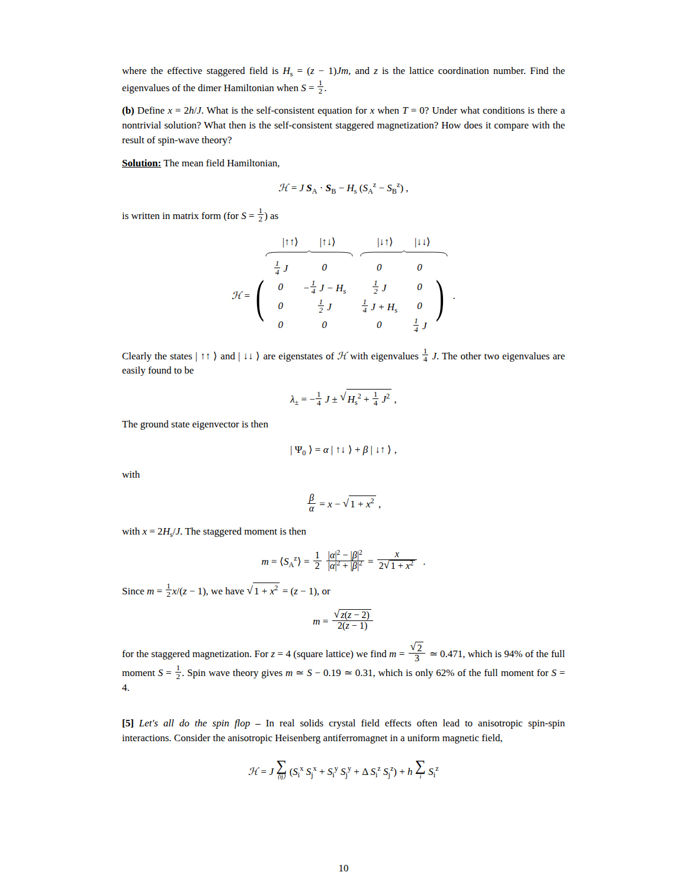where the effective staggered field is Hs = (z − 1)Jm, and z is the lattice coordination number. Find the eigenvalues of the dimer Hamiltonian when S = 12.
(b) Define x = 2h/J. What is the self-consistent equation for x when T = 0? Under what conditions is there a nontrivial solution? What then is the self-consistent staggered magnetization? How does it compare with the result of spin-wave theory?
Solution: The mean field Hamiltonian,
ℋ = J SA · SB − Hs (SAz − SBz) ,
is written in matrix form (for S = 12) as
|↑↑⟩ |↑↓⟩
|↓↑⟩ |↓↓⟩
ℋ = (
| 1 4 J | 0 | 0 | 0 |
| 0 | − 1 4 J − H s | 1 2 J | 0 |
| 0 | 1 2 J | 1 4 J + H s | 0 |
| 0 | 0 | 0 | 1 4 J |
) .
Clearly the states | ↑↑ ⟩ and | ↓↓ ⟩ are eigenstates of ℋ with eigenvalues 14 J. The other two eigenvalues are easily found to be
λ± = −14 J ± Hs2 + 14 J2 ,
The ground state eigenvector is then
| Ψ0 ⟩ = α | ↑↓ ⟩ + β | ↓↑ ⟩ ,
with
βα = x − 1 + x2 ,
with x = 2Hs/J. The staggered moment is then
m = ⟨SAz⟩ = 12 |α|2 − |β|2|α|2 + |β|2 = x 21 + x2 .
Since m = 12 x/(z − 1), we have 1 + x2 = (z − 1), or
m = z(z − 2) 2(z − 1)
for the staggered magnetization. For z = 4 (square lattice) we find m = 23 ≃ 0.471, which is 94% of the full moment S = 12. Spin wave theory gives m ≃ S − 0.19 ≃ 0.31, which is only 62% of the full moment for S = 4.
[5] Let's all do the spin flop – In real solids crystal field effects often lead to anisotropic spin-spin interactions. Consider the anisotropic Heisenberg antiferromagnet in a uniform magnetic field,
ℋ = J ∑⟨ij⟩ (Six Sjx + Siy Sjy + Δ Siz Sjz) + h ∑i Siz
10